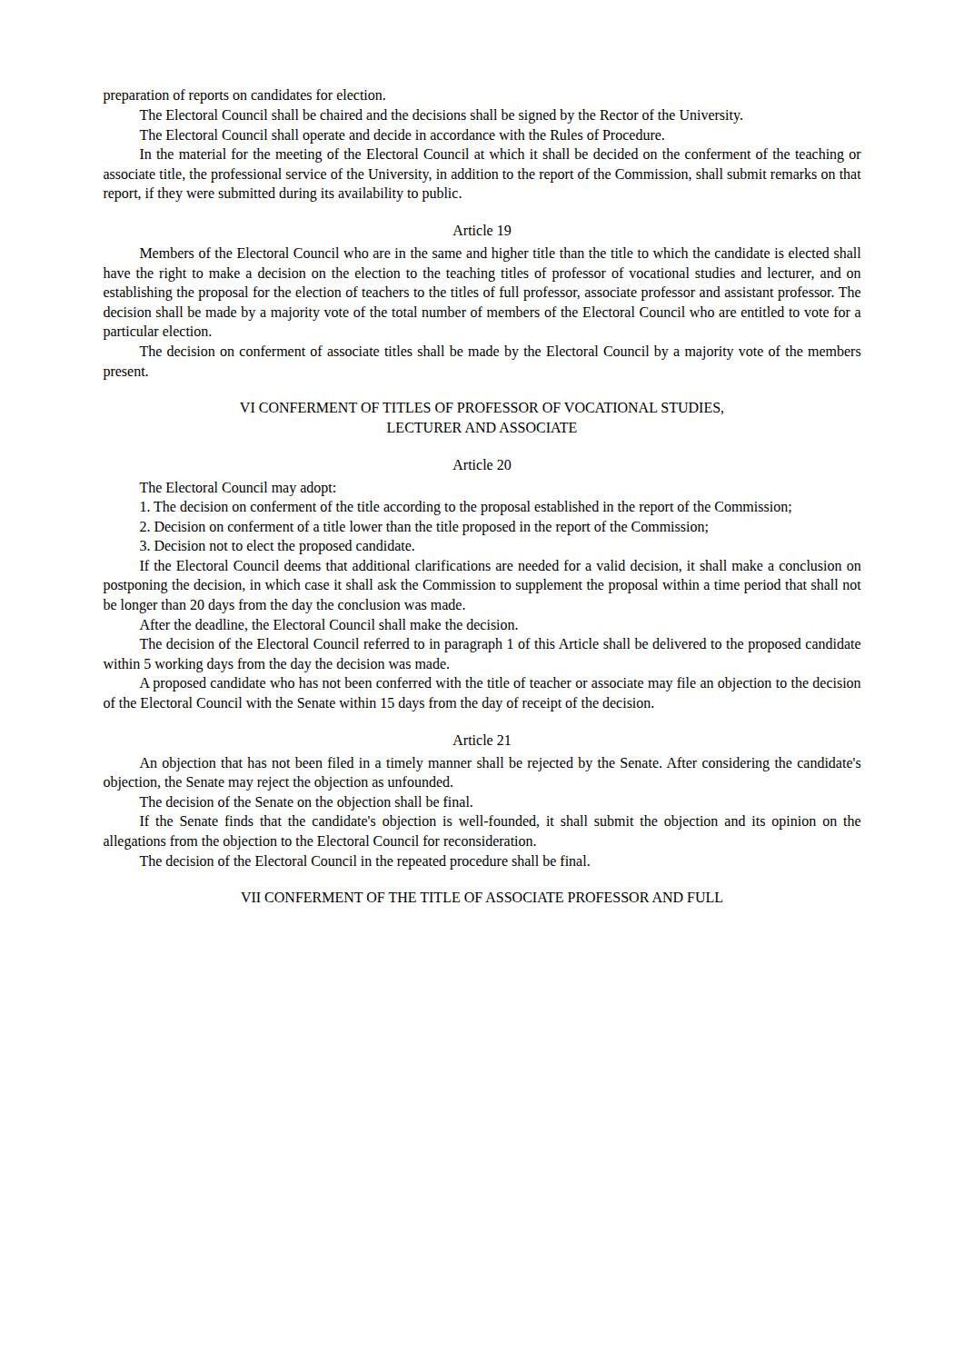preparation of reports on candidates for election.
The Electoral Council shall be chaired and the decisions shall be signed by the Rector of the University.
The Electoral Council shall operate and decide in accordance with the Rules of Procedure.
In the material for the meeting of the Electoral Council at which it shall be decided on the conferment of the teaching or associate title, the professional service of the University, in addition to the report of the Commission, shall submit remarks on that report, if they were submitted during its availability to public.
Article 19
Members of the Electoral Council who are in the same and higher title than the title to which the candidate is elected shall have the right to make a decision on the election to the teaching titles of professor of vocational studies and lecturer, and on establishing the proposal for the election of teachers to the titles of full professor, associate professor and assistant professor. The decision shall be made by a majority vote of the total number of members of the Electoral Council who are entitled to vote for a particular election.
The decision on conferment of associate titles shall be made by the Electoral Council by a majority vote of the members present.
VI CONFERMENT OF TITLES OF PROFESSOR OF VOCATIONAL STUDIES,
LECTURER AND ASSOCIATE
Article 20
The Electoral Council may adopt:
1. The decision on conferment of the title according to the proposal established in the report of the Commission;
2. Decision on conferment of a title lower than the title proposed in the report of the Commission;
3. Decision not to elect the proposed candidate.
If the Electoral Council deems that additional clarifications are needed for a valid decision, it shall make a conclusion on postponing the decision, in which case it shall ask the Commission to supplement the proposal within a time period that shall not be longer than 20 days from the day the conclusion was made.
After the deadline, the Electoral Council shall make the decision.
The decision of the Electoral Council referred to in paragraph 1 of this Article shall be delivered to the proposed candidate within 5 working days from the day the decision was made.
A proposed candidate who has not been conferred with the title of teacher or associate may file an objection to the decision of the Electoral Council with the Senate within 15 days from the day of receipt of the decision.
Article 21
An objection that has not been filed in a timely manner shall be rejected by the Senate. After considering the candidate's objection, the Senate may reject the objection as unfounded.
The decision of the Senate on the objection shall be final.
If the Senate finds that the candidate's objection is well-founded, it shall submit the objection and its opinion on the allegations from the objection to the Electoral Council for reconsideration.
The decision of the Electoral Council in the repeated procedure shall be final.
VII CONFERMENT OF THE TITLE OF ASSOCIATE PROFESSOR AND FULL